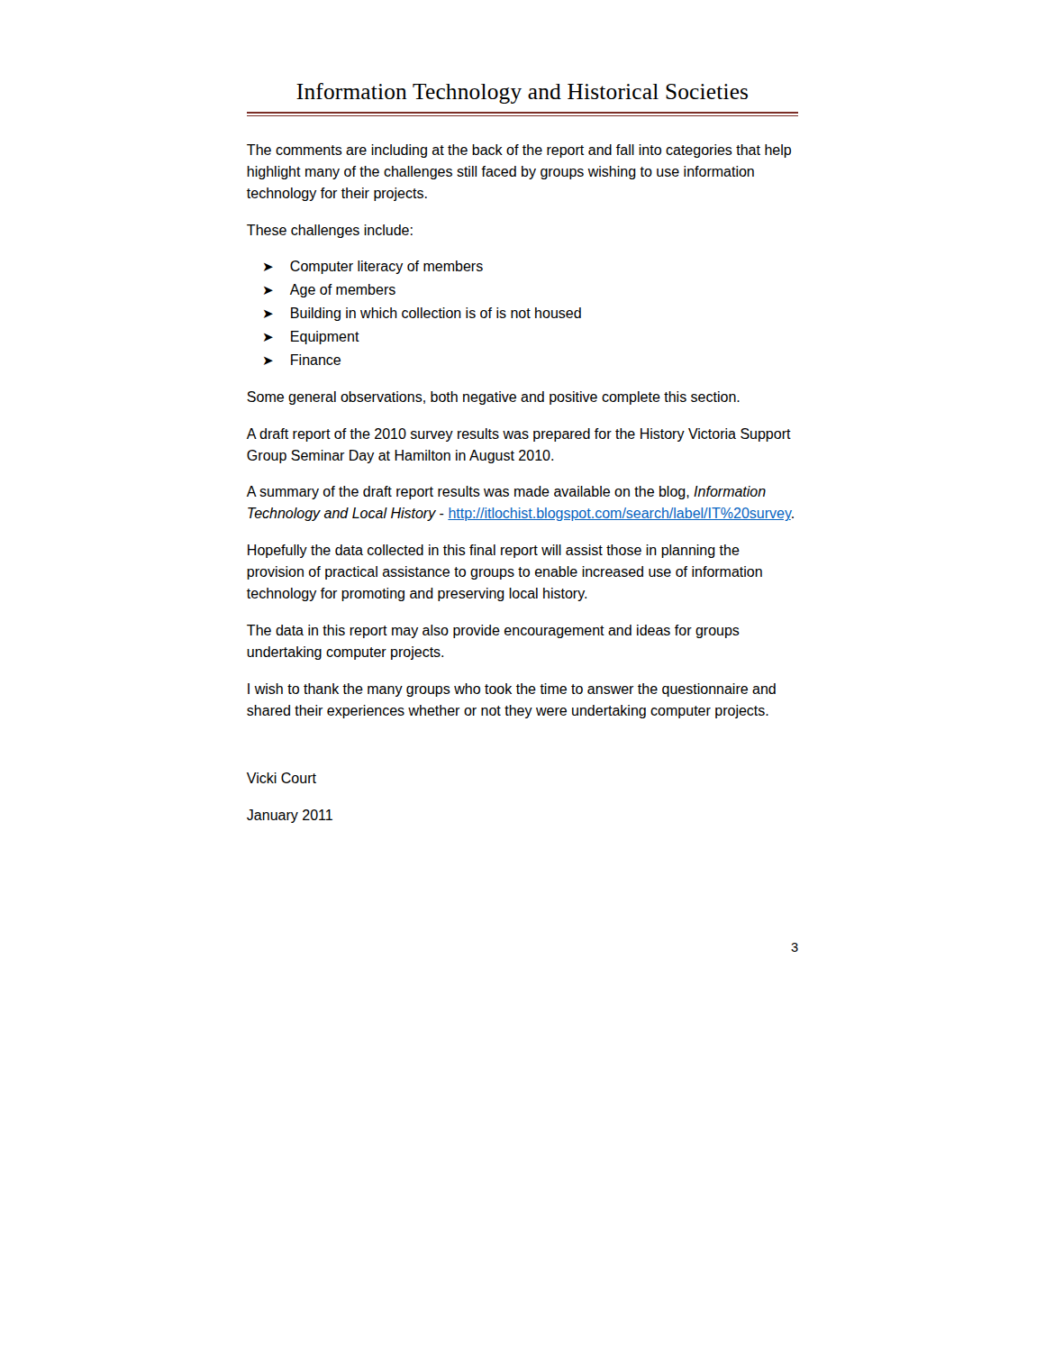Information Technology and Historical Societies
The comments are including at the back of the report and fall into categories that help highlight many of the challenges still faced by groups wishing to use information technology for their projects.
These challenges include:
Computer literacy of members
Age of members
Building in which collection is of is not housed
Equipment
Finance
Some general observations, both negative and positive complete this section.
A draft report of the 2010 survey results was prepared for the History Victoria Support Group Seminar Day at Hamilton in August 2010.
A summary of the draft report results was made available on the blog, Information Technology and Local History - http://itlochist.blogspot.com/search/label/IT%20survey.
Hopefully the data collected in this final report will assist those in planning the provision of practical assistance to groups to enable increased use of information technology for promoting and preserving local history.
The data in this report may also provide encouragement and ideas for groups undertaking computer projects.
I wish to thank the many groups who took the time to answer the questionnaire and shared their experiences whether or not they were undertaking computer projects.
Vicki Court
January 2011
3